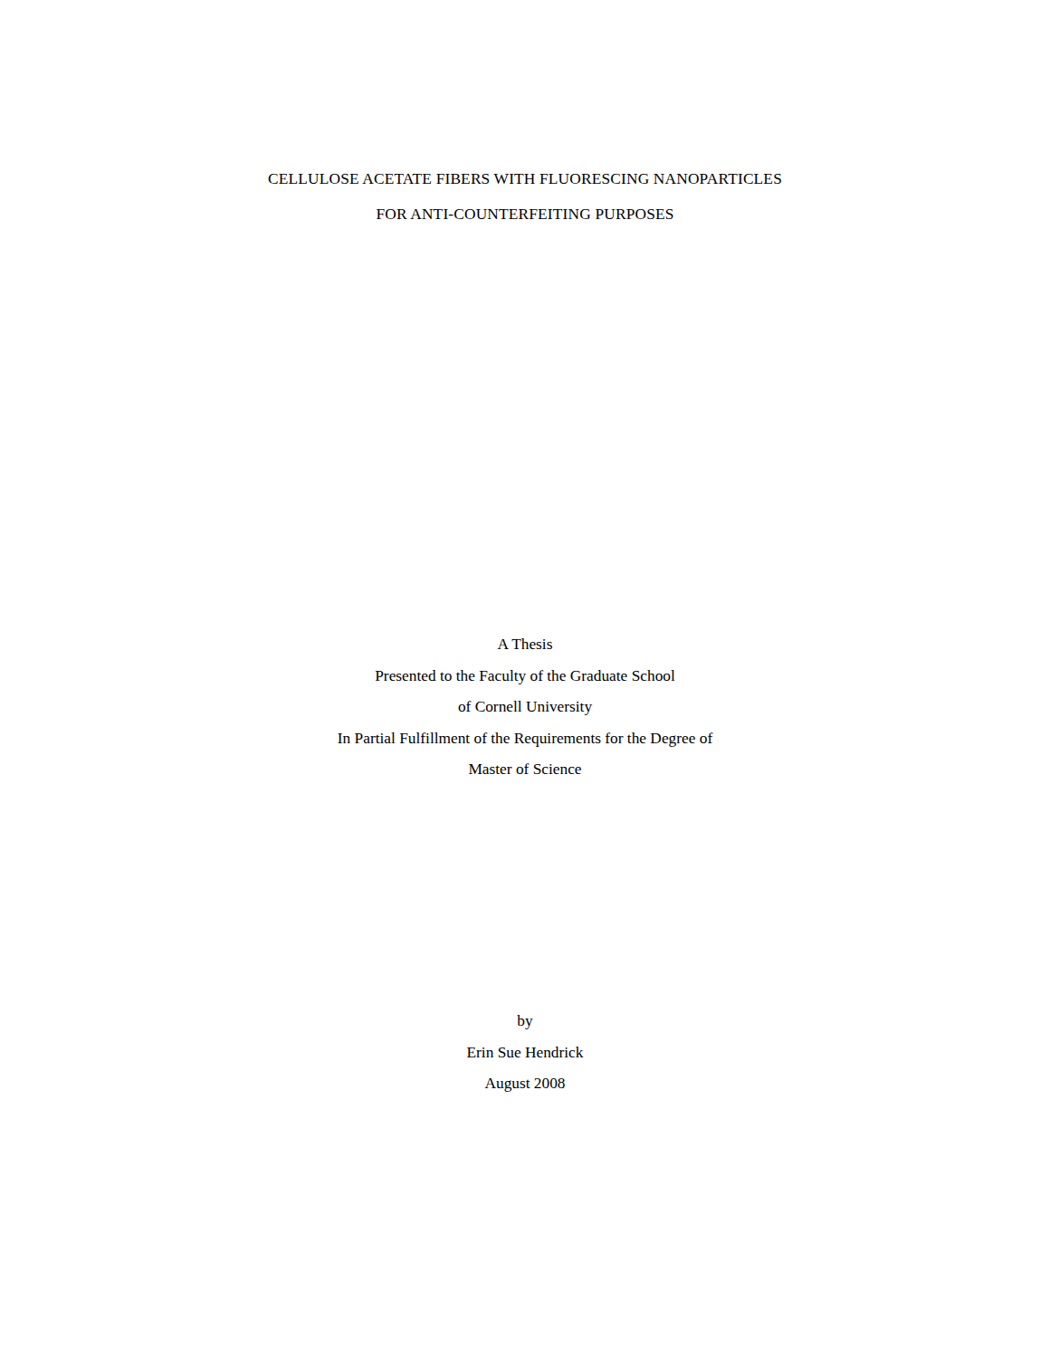Cellulose Acetate Fibers with Fluorescing Nanoparticles
for Anti-Counterfeiting Purposes
A Thesis
Presented to the Faculty of the Graduate School
of Cornell University
In Partial Fulfillment of the Requirements for the Degree of
Master of Science
by
Erin Sue Hendrick
August 2008